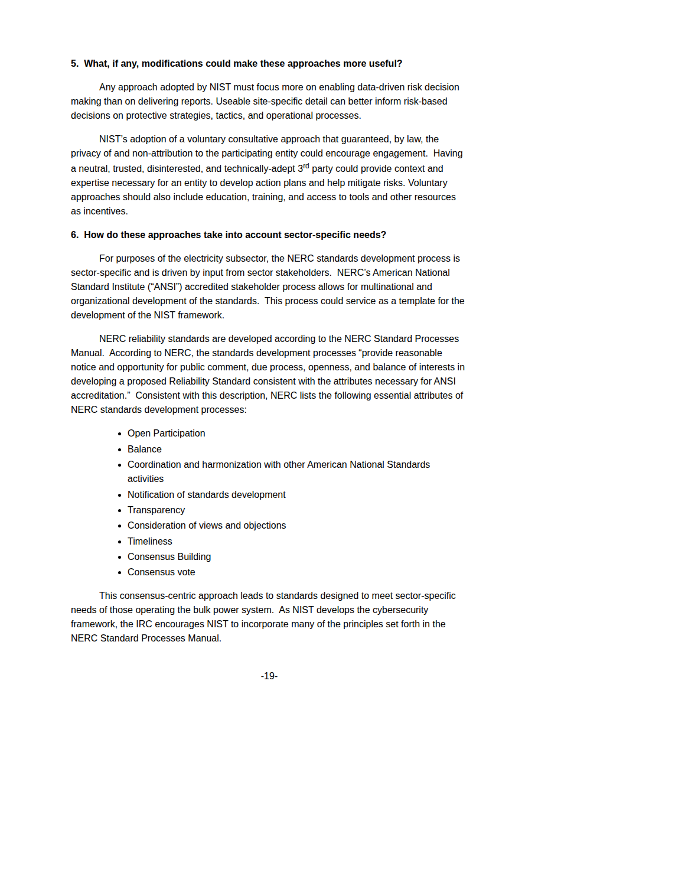5. What, if any, modifications could make these approaches more useful?
Any approach adopted by NIST must focus more on enabling data-driven risk decision making than on delivering reports. Useable site-specific detail can better inform risk-based decisions on protective strategies, tactics, and operational processes.
NIST’s adoption of a voluntary consultative approach that guaranteed, by law, the privacy of and non-attribution to the participating entity could encourage engagement. Having a neutral, trusted, disinterested, and technically-adept 3rd party could provide context and expertise necessary for an entity to develop action plans and help mitigate risks. Voluntary approaches should also include education, training, and access to tools and other resources as incentives.
6. How do these approaches take into account sector-specific needs?
For purposes of the electricity subsector, the NERC standards development process is sector-specific and is driven by input from sector stakeholders. NERC’s American National Standard Institute (“ANSI”) accredited stakeholder process allows for multinational and organizational development of the standards. This process could service as a template for the development of the NIST framework.
NERC reliability standards are developed according to the NERC Standard Processes Manual. According to NERC, the standards development processes “provide reasonable notice and opportunity for public comment, due process, openness, and balance of interests in developing a proposed Reliability Standard consistent with the attributes necessary for ANSI accreditation.” Consistent with this description, NERC lists the following essential attributes of NERC standards development processes:
Open Participation
Balance
Coordination and harmonization with other American National Standards activities
Notification of standards development
Transparency
Consideration of views and objections
Timeliness
Consensus Building
Consensus vote
This consensus-centric approach leads to standards designed to meet sector-specific needs of those operating the bulk power system. As NIST develops the cybersecurity framework, the IRC encourages NIST to incorporate many of the principles set forth in the NERC Standard Processes Manual.
-19-